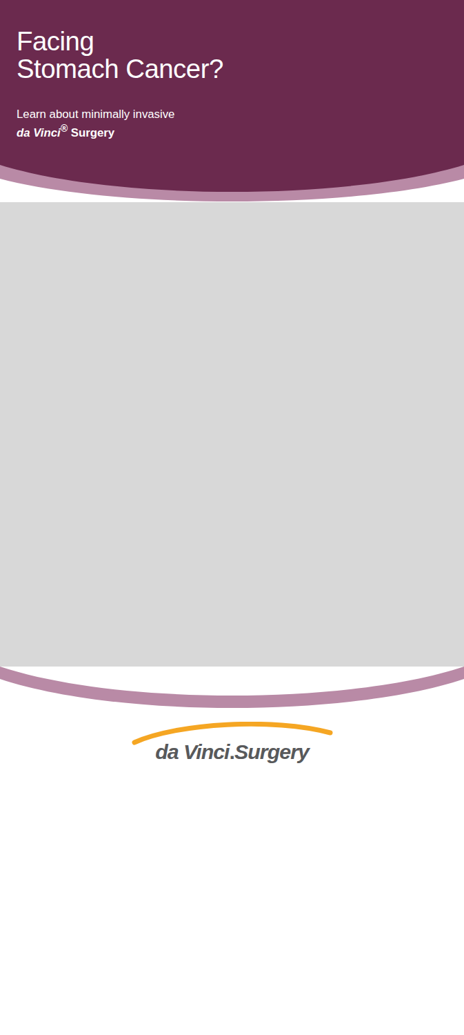Facing
Stomach Cancer?
Learn about minimally invasive
da Vinci® Surgery
da Vinci. Surgery